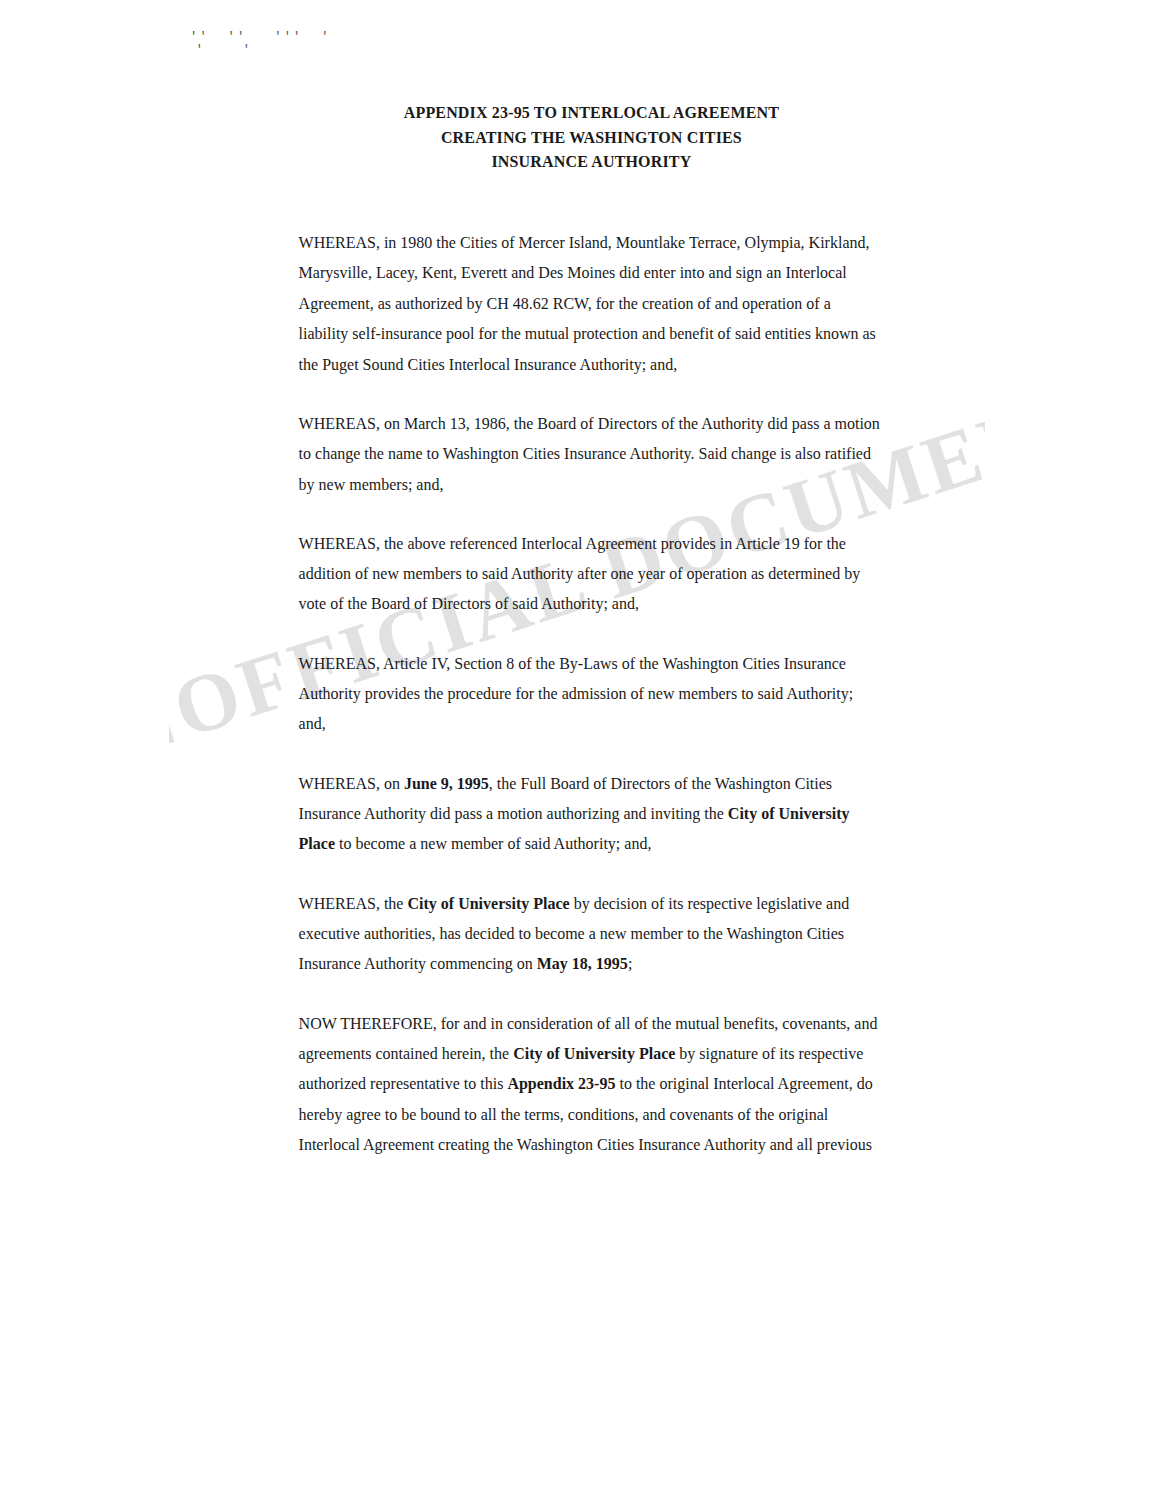'' '' ''' '
' '
UNOFFICIAL DOCUMENT
APPENDIX 23-95 TO INTERLOCAL AGREEMENT
CREATING THE WASHINGTON CITIES
INSURANCE AUTHORITY
WHEREAS, in 1980 the Cities of Mercer Island, Mountlake Terrace, Olympia, Kirkland, Marysville, Lacey, Kent, Everett and Des Moines did enter into and sign an Interlocal Agreement, as authorized by CH 48.62 RCW, for the creation of and operation of a liability self-insurance pool for the mutual protection and benefit of said entities known as the Puget Sound Cities Interlocal Insurance Authority; and,
WHEREAS, on March 13, 1986, the Board of Directors of the Authority did pass a motion to change the name to Washington Cities Insurance Authority. Said change is also ratified by new members; and,
WHEREAS, the above referenced Interlocal Agreement provides in Article 19 for the addition of new members to said Authority after one year of operation as determined by vote of the Board of Directors of said Authority; and,
WHEREAS, Article IV, Section 8 of the By-Laws of the Washington Cities Insurance Authority provides the procedure for the admission of new members to said Authority; and,
WHEREAS, on June 9, 1995, the Full Board of Directors of the Washington Cities Insurance Authority did pass a motion authorizing and inviting the City of University Place to become a new member of said Authority; and,
WHEREAS, the City of University Place by decision of its respective legislative and executive authorities, has decided to become a new member to the Washington Cities Insurance Authority commencing on May 18, 1995;
NOW THEREFORE, for and in consideration of all of the mutual benefits, covenants, and agreements contained herein, the City of University Place by signature of its respective authorized representative to this Appendix 23-95 to the original Interlocal Agreement, do hereby agree to be bound to all the terms, conditions, and covenants of the original Interlocal Agreement creating the Washington Cities Insurance Authority and all previous